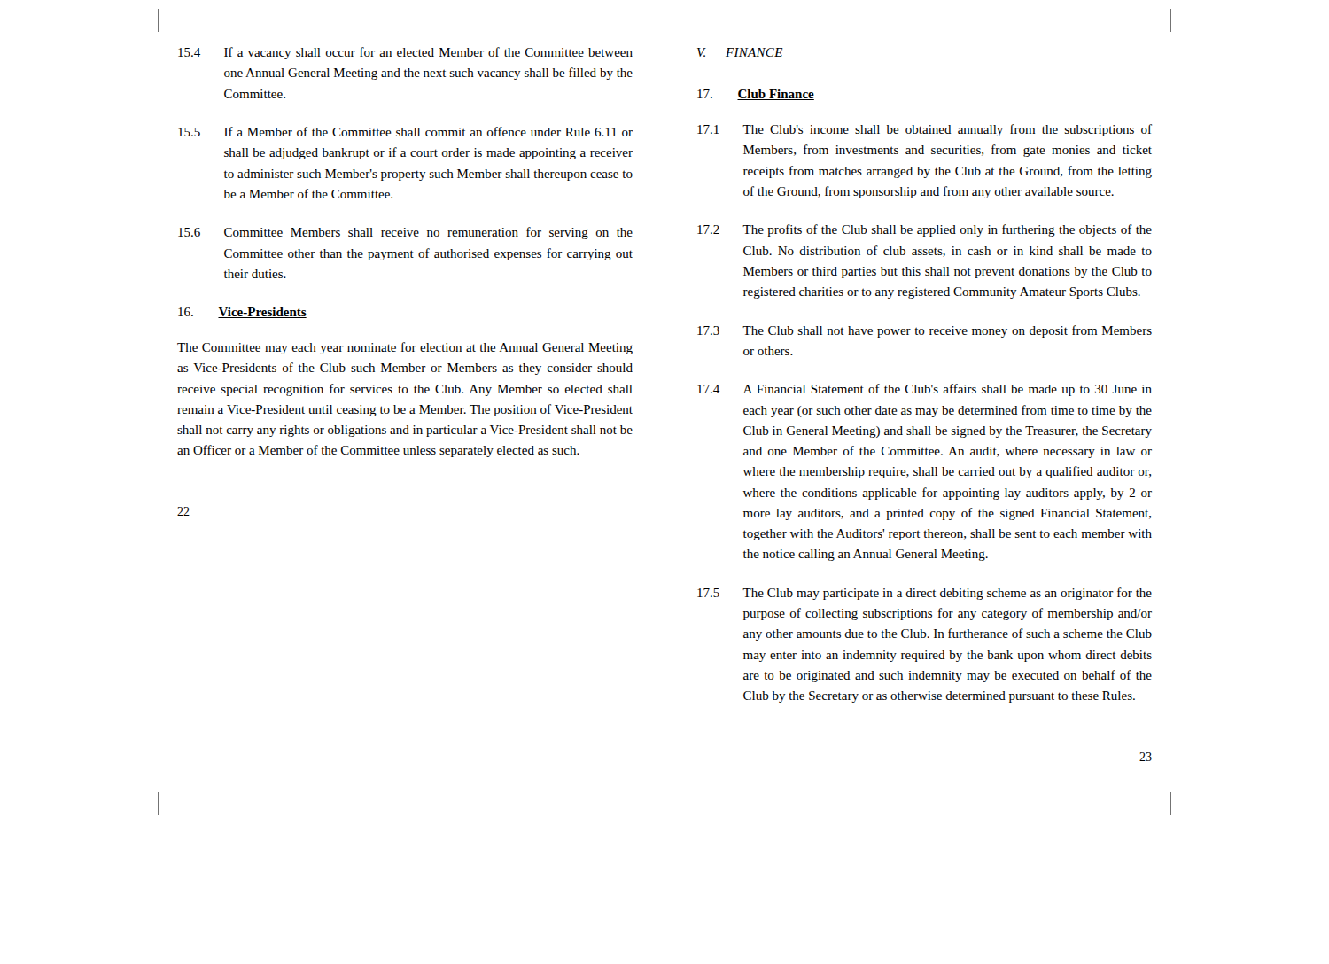15.4 If a vacancy shall occur for an elected Member of the Committee between one Annual General Meeting and the next such vacancy shall be filled by the Committee.
15.5 If a Member of the Committee shall commit an offence under Rule 6.11 or shall be adjudged bankrupt or if a court order is made appointing a receiver to administer such Member's property such Member shall thereupon cease to be a Member of the Committee.
15.6 Committee Members shall receive no remuneration for serving on the Committee other than the payment of authorised expenses for carrying out their duties.
16. Vice-Presidents
The Committee may each year nominate for election at the Annual General Meeting as Vice-Presidents of the Club such Member or Members as they consider should receive special recognition for services to the Club. Any Member so elected shall remain a Vice-President until ceasing to be a Member. The position of Vice-President shall not carry any rights or obligations and in particular a Vice-President shall not be an Officer or a Member of the Committee unless separately elected as such.
22
V. FINANCE
17. Club Finance
17.1 The Club's income shall be obtained annually from the subscriptions of Members, from investments and securities, from gate monies and ticket receipts from matches arranged by the Club at the Ground, from the letting of the Ground, from sponsorship and from any other available source.
17.2 The profits of the Club shall be applied only in furthering the objects of the Club. No distribution of club assets, in cash or in kind shall be made to Members or third parties but this shall not prevent donations by the Club to registered charities or to any registered Community Amateur Sports Clubs.
17.3 The Club shall not have power to receive money on deposit from Members or others.
17.4 A Financial Statement of the Club's affairs shall be made up to 30 June in each year (or such other date as may be determined from time to time by the Club in General Meeting) and shall be signed by the Treasurer, the Secretary and one Member of the Committee. An audit, where necessary in law or where the membership require, shall be carried out by a qualified auditor or, where the conditions applicable for appointing lay auditors apply, by 2 or more lay auditors, and a printed copy of the signed Financial Statement, together with the Auditors' report thereon, shall be sent to each member with the notice calling an Annual General Meeting.
17.5 The Club may participate in a direct debiting scheme as an originator for the purpose of collecting subscriptions for any category of membership and/or any other amounts due to the Club. In furtherance of such a scheme the Club may enter into an indemnity required by the bank upon whom direct debits are to be originated and such indemnity may be executed on behalf of the Club by the Secretary or as otherwise determined pursuant to these Rules.
23